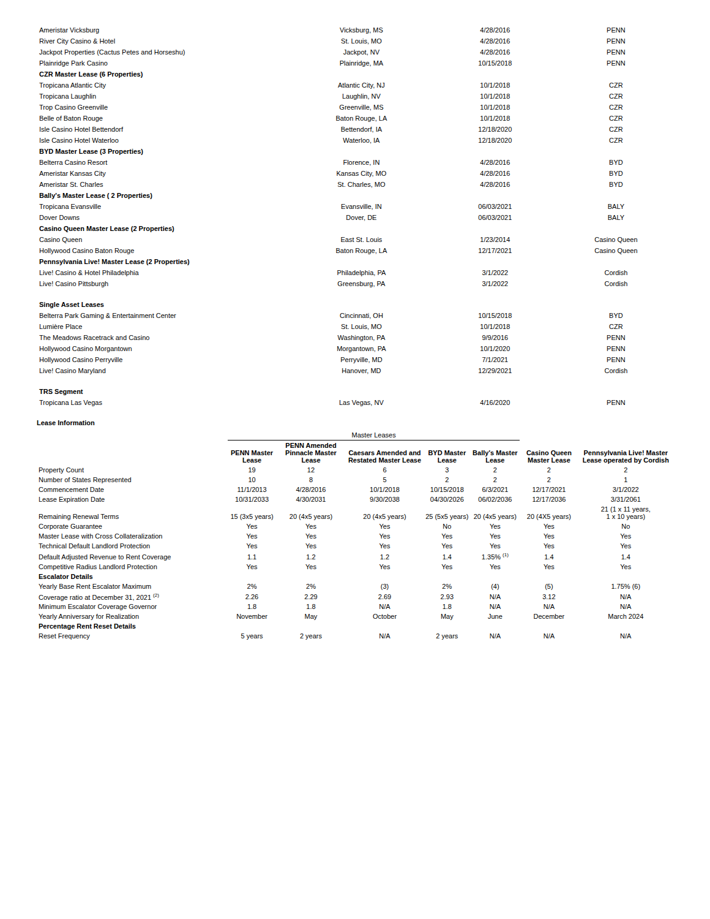| Ameristar Vicksburg | Vicksburg, MS | 4/28/2016 | PENN |
| River City Casino & Hotel | St. Louis, MO | 4/28/2016 | PENN |
| Jackpot Properties (Cactus Petes and Horseshu) | Jackpot, NV | 4/28/2016 | PENN |
| Plainridge Park Casino | Plainridge, MA | 10/15/2018 | PENN |
| CZR Master Lease (6 Properties) | | | |
| Tropicana Atlantic City | Atlantic City, NJ | 10/1/2018 | CZR |
| Tropicana Laughlin | Laughlin, NV | 10/1/2018 | CZR |
| Trop Casino Greenville | Greenville, MS | 10/1/2018 | CZR |
| Belle of Baton Rouge | Baton Rouge, LA | 10/1/2018 | CZR |
| Isle Casino Hotel Bettendorf | Bettendorf, IA | 12/18/2020 | CZR |
| Isle Casino Hotel Waterloo | Waterloo, IA | 12/18/2020 | CZR |
| BYD Master Lease (3 Properties) | | | |
| Belterra Casino Resort | Florence, IN | 4/28/2016 | BYD |
| Ameristar Kansas City | Kansas City, MO | 4/28/2016 | BYD |
| Ameristar St. Charles | St. Charles, MO | 4/28/2016 | BYD |
| Bally's Master Lease ( 2 Properties) | | | |
| Tropicana Evansville | Evansville, IN | 06/03/2021 | BALY |
| Dover Downs | Dover, DE | 06/03/2021 | BALY |
| Casino Queen Master Lease (2 Properties) | | | |
| Casino Queen | East St. Louis | 1/23/2014 | Casino Queen |
| Hollywood Casino Baton Rouge | Baton Rouge, LA | 12/17/2021 | Casino Queen |
| Pennsylvania Live! Master Lease (2 Properties) | | | |
| Live! Casino & Hotel Philadelphia | Philadelphia, PA | 3/1/2022 | Cordish |
| Live! Casino Pittsburgh | Greensburg, PA | 3/1/2022 | Cordish |
| Single Asset Leases | | | |
| Belterra Park Gaming & Entertainment Center | Cincinnati, OH | 10/15/2018 | BYD |
| Lumière Place | St. Louis, MO | 10/1/2018 | CZR |
| The Meadows Racetrack and Casino | Washington, PA | 9/9/2016 | PENN |
| Hollywood Casino Morgantown | Morgantown, PA | 10/1/2020 | PENN |
| Hollywood Casino Perryville | Perryville, MD | 7/1/2021 | PENN |
| Live! Casino Maryland | Hanover, MD | 12/29/2021 | Cordish |
| TRS Segment | | | |
| Tropicana Las Vegas | Las Vegas, NV | 4/16/2020 | PENN |
Lease Information
| | Master Leases | |
| | PENN Master Lease | PENN Amended Pinnacle Master Lease | Caesars Amended and Restated Master Lease | BYD Master Lease | Bally's Master Lease | Casino Queen Master Lease | Pennsylvania Live! Master Lease operated by Cordish |
| Property Count | 19 | 12 | 6 | 3 | 2 | 2 | 2 |
| Number of States Represented | 10 | 8 | 5 | 2 | 2 | 2 | 1 |
| Commencement Date | 11/1/2013 | 4/28/2016 | 10/1/2018 | 10/15/2018 | 6/3/2021 | 12/17/2021 | 3/1/2022 |
| Lease Expiration Date | 10/31/2033 | 4/30/2031 | 9/30/2038 | 04/30/2026 | 06/02/2036 | 12/17/2036 | 3/31/2061 |
| Remaining Renewal Terms | 15 (3x5 years) | 20 (4x5 years) | 20 (4x5 years) | 25 (5x5 years) | 20 (4x5 years) | 20 (4X5 years) | 21 (1 x 11 years, 1 x 10 years) |
| Corporate Guarantee | Yes | Yes | Yes | No | Yes | Yes | No |
| Master Lease with Cross Collateralization | Yes | Yes | Yes | Yes | Yes | Yes | Yes |
| Technical Default Landlord Protection | Yes | Yes | Yes | Yes | Yes | Yes | Yes |
| Default Adjusted Revenue to Rent Coverage | 1.1 | 1.2 | 1.2 | 1.4 | 1.35% (1) | 1.4 | 1.4 |
| Competitive Radius Landlord Protection | Yes | Yes | Yes | Yes | Yes | Yes | Yes |
| Escalator Details | | | | | | | |
| Yearly Base Rent Escalator Maximum | 2% | 2% | (3) | 2% | (4) | (5) | 1.75% (6) |
| Coverage ratio at December 31, 2021 (2) | 2.26 | 2.29 | 2.69 | 2.93 | N/A | 3.12 | N/A |
| Minimum Escalator Coverage Governor | 1.8 | 1.8 | N/A | 1.8 | N/A | N/A | N/A |
| Yearly Anniversary for Realization | November | May | October | May | June | December | March 2024 |
| Percentage Rent Reset Details | | | | | | | |
| Reset Frequency | 5 years | 2 years | N/A | 2 years | N/A | N/A | N/A |